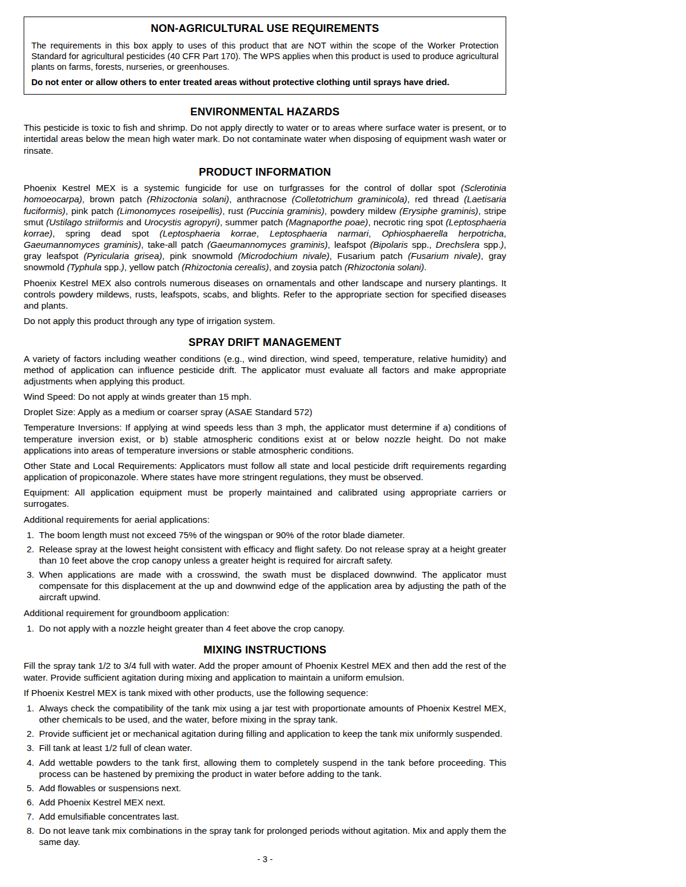NON-AGRICULTURAL USE REQUIREMENTS
The requirements in this box apply to uses of this product that are NOT within the scope of the Worker Protection Standard for agricultural pesticides (40 CFR Part 170). The WPS applies when this product is used to produce agricultural plants on farms, forests, nurseries, or greenhouses.
Do not enter or allow others to enter treated areas without protective clothing until sprays have dried.
ENVIRONMENTAL HAZARDS
This pesticide is toxic to fish and shrimp. Do not apply directly to water or to areas where surface water is present, or to intertidal areas below the mean high water mark. Do not contaminate water when disposing of equipment wash water or rinsate.
PRODUCT INFORMATION
Phoenix Kestrel MEX is a systemic fungicide for use on turfgrasses for the control of dollar spot (Sclerotinia homoeocarpa), brown patch (Rhizoctonia solani), anthracnose (Colletotrichum graminicola), red thread (Laetisaria fuciformis), pink patch (Limonomyces roseipellis), rust (Puccinia graminis), powdery mildew (Erysiphe graminis), stripe smut (Ustilago striiformis and Urocystis agropyri), summer patch (Magnaporthe poae), necrotic ring spot (Leptosphaeria korrae), spring dead spot (Leptosphaeria korrae, Leptosphaeria narmari, Ophiosphaerella herpotricha, Gaeumannomyces graminis), take-all patch (Gaeumannomyces graminis), leafspot (Bipolaris spp., Drechslera spp.), gray leafspot (Pyricularia grisea), pink snowmold (Microdochium nivale), Fusarium patch (Fusarium nivale), gray snowmold (Typhula spp.), yellow patch (Rhizoctonia cerealis), and zoysia patch (Rhizoctonia solani).
Phoenix Kestrel MEX also controls numerous diseases on ornamentals and other landscape and nursery plantings. It controls powdery mildews, rusts, leafspots, scabs, and blights. Refer to the appropriate section for specified diseases and plants.
Do not apply this product through any type of irrigation system.
SPRAY DRIFT MANAGEMENT
A variety of factors including weather conditions (e.g., wind direction, wind speed, temperature, relative humidity) and method of application can influence pesticide drift. The applicator must evaluate all factors and make appropriate adjustments when applying this product.
Wind Speed: Do not apply at winds greater than 15 mph.
Droplet Size: Apply as a medium or coarser spray (ASAE Standard 572)
Temperature Inversions: If applying at wind speeds less than 3 mph, the applicator must determine if a) conditions of temperature inversion exist, or b) stable atmospheric conditions exist at or below nozzle height. Do not make applications into areas of temperature inversions or stable atmospheric conditions.
Other State and Local Requirements: Applicators must follow all state and local pesticide drift requirements regarding application of propiconazole. Where states have more stringent regulations, they must be observed.
Equipment: All application equipment must be properly maintained and calibrated using appropriate carriers or surrogates.
Additional requirements for aerial applications:
The boom length must not exceed 75% of the wingspan or 90% of the rotor blade diameter.
Release spray at the lowest height consistent with efficacy and flight safety. Do not release spray at a height greater than 10 feet above the crop canopy unless a greater height is required for aircraft safety.
When applications are made with a crosswind, the swath must be displaced downwind. The applicator must compensate for this displacement at the up and downwind edge of the application area by adjusting the path of the aircraft upwind.
Additional requirement for groundboom application:
Do not apply with a nozzle height greater than 4 feet above the crop canopy.
MIXING INSTRUCTIONS
Fill the spray tank 1/2 to 3/4 full with water. Add the proper amount of Phoenix Kestrel MEX and then add the rest of the water. Provide sufficient agitation during mixing and application to maintain a uniform emulsion.
If Phoenix Kestrel MEX is tank mixed with other products, use the following sequence:
Always check the compatibility of the tank mix using a jar test with proportionate amounts of Phoenix Kestrel MEX, other chemicals to be used, and the water, before mixing in the spray tank.
Provide sufficient jet or mechanical agitation during filling and application to keep the tank mix uniformly suspended.
Fill tank at least 1/2 full of clean water.
Add wettable powders to the tank first, allowing them to completely suspend in the tank before proceeding. This process can be hastened by premixing the product in water before adding to the tank.
Add flowables or suspensions next.
Add Phoenix Kestrel MEX next.
Add emulsifiable concentrates last.
Do not leave tank mix combinations in the spray tank for prolonged periods without agitation. Mix and apply them the same day.
- 3 -